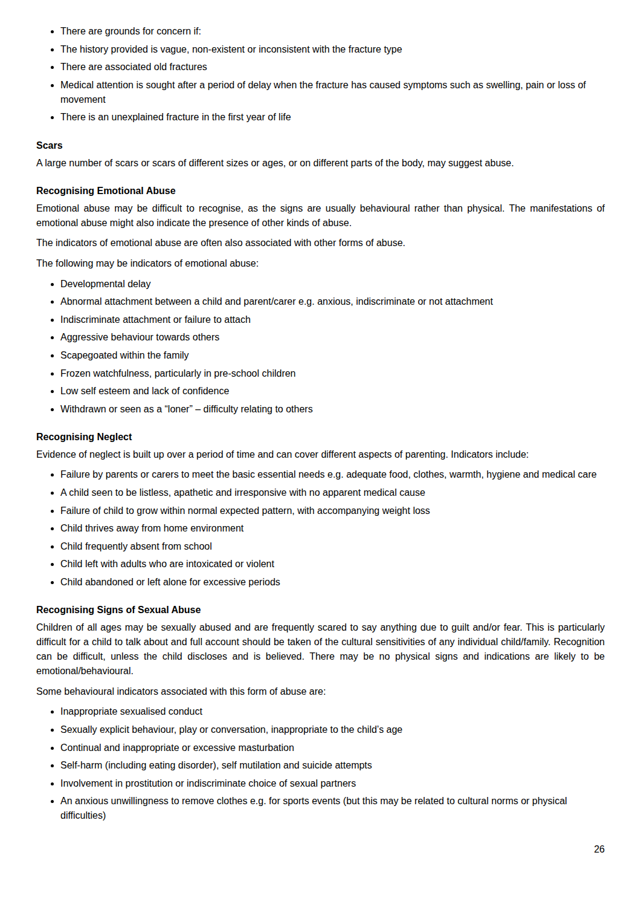There are grounds for concern if:
The history provided is vague, non-existent or inconsistent with the fracture type
There are associated old fractures
Medical attention is sought after a period of delay when the fracture has caused symptoms such as swelling, pain or loss of movement
There is an unexplained fracture in the first year of life
Scars
A large number of scars or scars of different sizes or ages, or on different parts of the body, may suggest abuse.
Recognising Emotional Abuse
Emotional abuse may be difficult to recognise, as the signs are usually behavioural rather than physical. The manifestations of emotional abuse might also indicate the presence of other kinds of abuse.
The indicators of emotional abuse are often also associated with other forms of abuse.
The following may be indicators of emotional abuse:
Developmental delay
Abnormal attachment between a child and parent/carer e.g. anxious, indiscriminate or not attachment
Indiscriminate attachment or failure to attach
Aggressive behaviour towards others
Scapegoated within the family
Frozen watchfulness, particularly in pre-school children
Low self esteem and lack of confidence
Withdrawn or seen as a “loner” – difficulty relating to others
Recognising Neglect
Evidence of neglect is built up over a period of time and can cover different aspects of parenting. Indicators include:
Failure by parents or carers to meet the basic essential needs e.g. adequate food, clothes, warmth, hygiene and medical care
A child seen to be listless, apathetic and irresponsive with no apparent medical cause
Failure of child to grow within normal expected pattern, with accompanying weight loss
Child thrives away from home environment
Child frequently absent from school
Child left with adults who are intoxicated or violent
Child abandoned or left alone for excessive periods
Recognising Signs of Sexual Abuse
Children of all ages may be sexually abused and are frequently scared to say anything due to guilt and/or fear. This is particularly difficult for a child to talk about and full account should be taken of the cultural sensitivities of any individual child/family. Recognition can be difficult, unless the child discloses and is believed. There may be no physical signs and indications are likely to be emotional/behavioural.
Some behavioural indicators associated with this form of abuse are:
Inappropriate sexualised conduct
Sexually explicit behaviour, play or conversation, inappropriate to the child’s age
Continual and inappropriate or excessive masturbation
Self-harm (including eating disorder), self mutilation and suicide attempts
Involvement in prostitution or indiscriminate choice of sexual partners
An anxious unwillingness to remove clothes e.g. for sports events (but this may be related to cultural norms or physical difficulties)
26